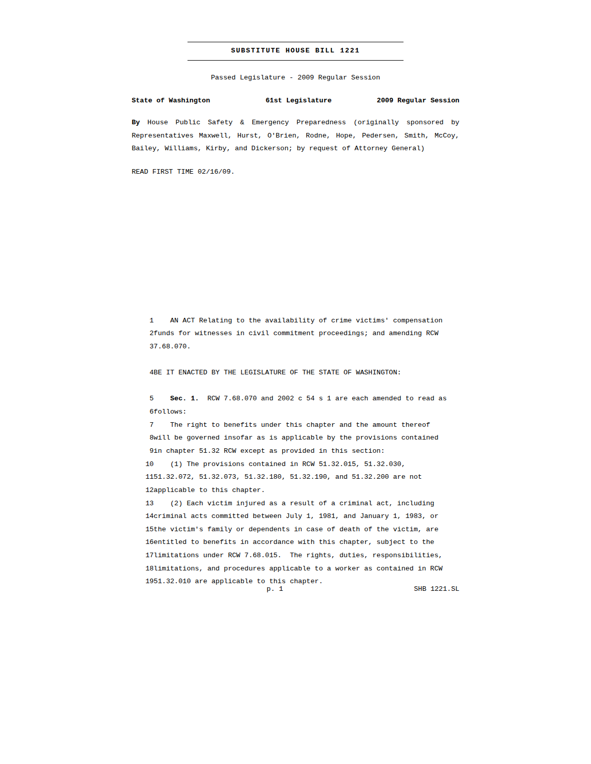SUBSTITUTE HOUSE BILL 1221
Passed Legislature - 2009 Regular Session
State of Washington 61st Legislature 2009 Regular Session
By House Public Safety & Emergency Preparedness (originally sponsored by Representatives Maxwell, Hurst, O'Brien, Rodne, Hope, Pedersen, Smith, McCoy, Bailey, Williams, Kirby, and Dickerson; by request of Attorney General)
READ FIRST TIME 02/16/09.
| 1 | AN ACT Relating to the availability of crime victims' compensation |
| 2 | funds for witnesses in civil commitment proceedings; and amending RCW |
| 3 | 7.68.070. |
| 4 | BE IT ENACTED BY THE LEGISLATURE OF THE STATE OF WASHINGTON: |
| 5 | Sec. 1. RCW 7.68.070 and 2002 c 54 s 1 are each amended to read as |
| 6 | follows: |
| 7 | The right to benefits under this chapter and the amount thereof |
| 8 | will be governed insofar as is applicable by the provisions contained |
| 9 | in chapter 51.32 RCW except as provided in this section: |
| 10 | (1) The provisions contained in RCW 51.32.015, 51.32.030, |
| 11 | 51.32.072, 51.32.073, 51.32.180, 51.32.190, and 51.32.200 are not |
| 12 | applicable to this chapter. |
| 13 | (2) Each victim injured as a result of a criminal act, including |
| 14 | criminal acts committed between July 1, 1981, and January 1, 1983, or |
| 15 | the victim's family or dependents in case of death of the victim, are |
| 16 | entitled to benefits in accordance with this chapter, subject to the |
| 17 | limitations under RCW 7.68.015. The rights, duties, responsibilities, |
| 18 | limitations, and procedures applicable to a worker as contained in RCW |
| 19 | 51.32.010 are applicable to this chapter. |
p. 1 SHB 1221.SL